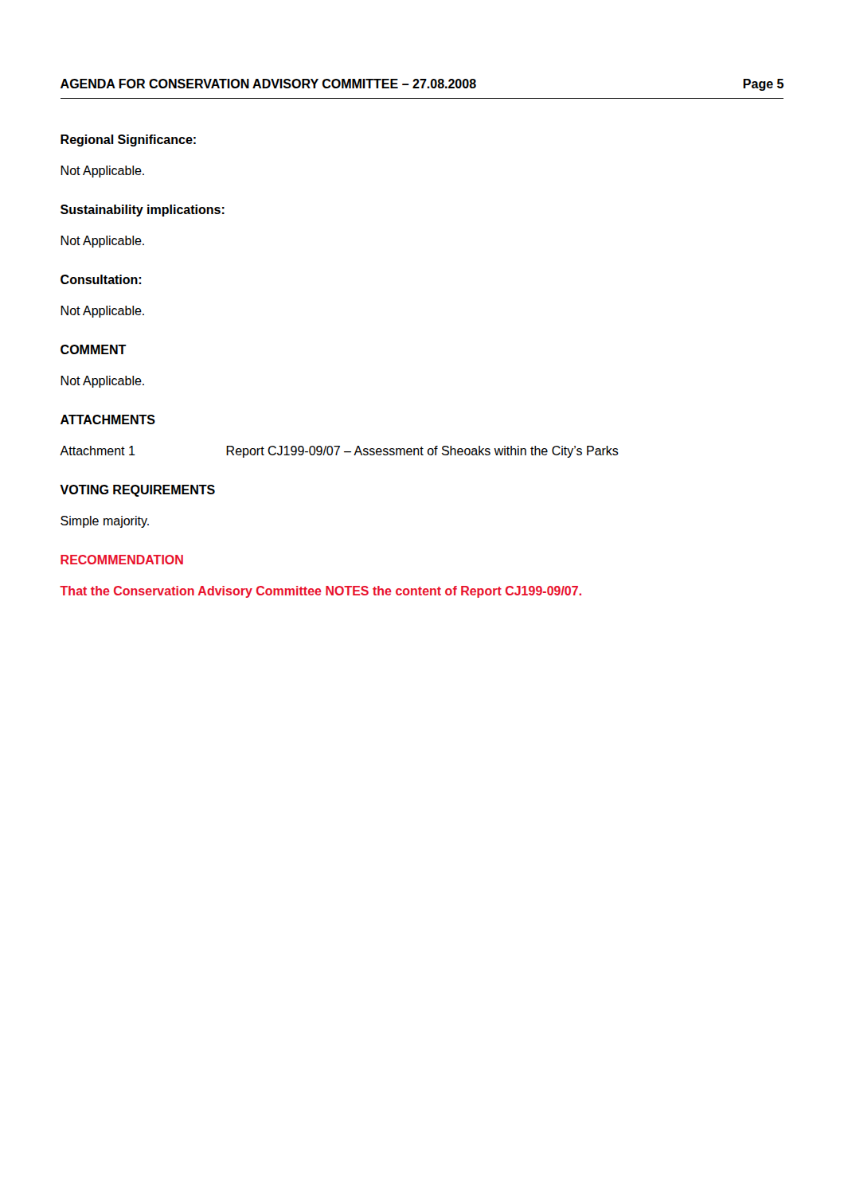AGENDA FOR CONSERVATION ADVISORY COMMITTEE – 27.08.2008 Page 5
Regional Significance:
Not Applicable.
Sustainability implications:
Not Applicable.
Consultation:
Not Applicable.
COMMENT
Not Applicable.
ATTACHMENTS
Attachment 1 Report CJ199-09/07 – Assessment of Sheoaks within the City’s Parks
VOTING REQUIREMENTS
Simple majority.
RECOMMENDATION
That the Conservation Advisory Committee NOTES the content of Report CJ199-09/07.